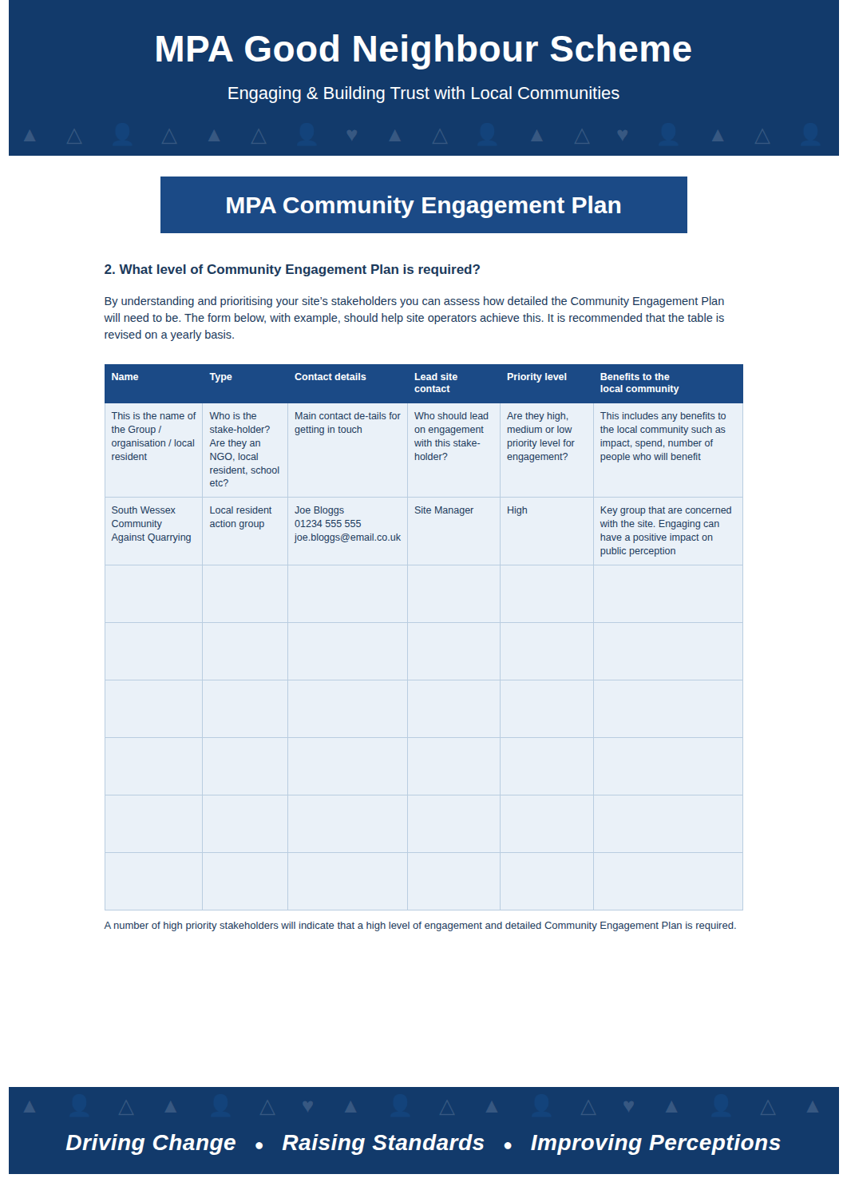MPA Good Neighbour Scheme
Engaging & Building Trust with Local Communities
▲△👤△▲ △👤♥▲△ 👤▲△♥👤 ▲△👤
MPA Community Engagement Plan
2. What level of Community Engagement Plan is required?
By understanding and prioritising your site’s stakeholders you can assess how detailed the Community Engagement Plan will need to be. The form below, with example, should help site operators achieve this. It is recommended that the table is revised on a yearly basis.
| Name | Type | Contact details | Lead site contact | Priority level | Benefits to the local community |
| --- | --- | --- | --- | --- | --- |
| This is the name of the Group / organisation / local resident | Who is the stake-holder? Are they an NGO, local resident, school etc? | Main contact de-tails for getting in touch | Who should lead on engagement with this stake-holder? | Are they high, medium or low priority level for engagement? | This includes any benefits to the local community such as impact, spend, number of people who will benefit |
| South Wessex Community Against Quarrying | Local resident action group | Joe Bloggs 01234 555 555 joe.bloggs@email.co.uk | Site Manager | High | Key group that are concerned with the site. Engaging can have a positive impact on public perception |
A number of high priority stakeholders will indicate that a high level of engagement and detailed Community Engagement Plan is required.
▲👤△▲👤 △♥▲👤△ ▲👤△♥▲ 👤△▲
Driving Change ● Raising Standards ● Improving Perceptions